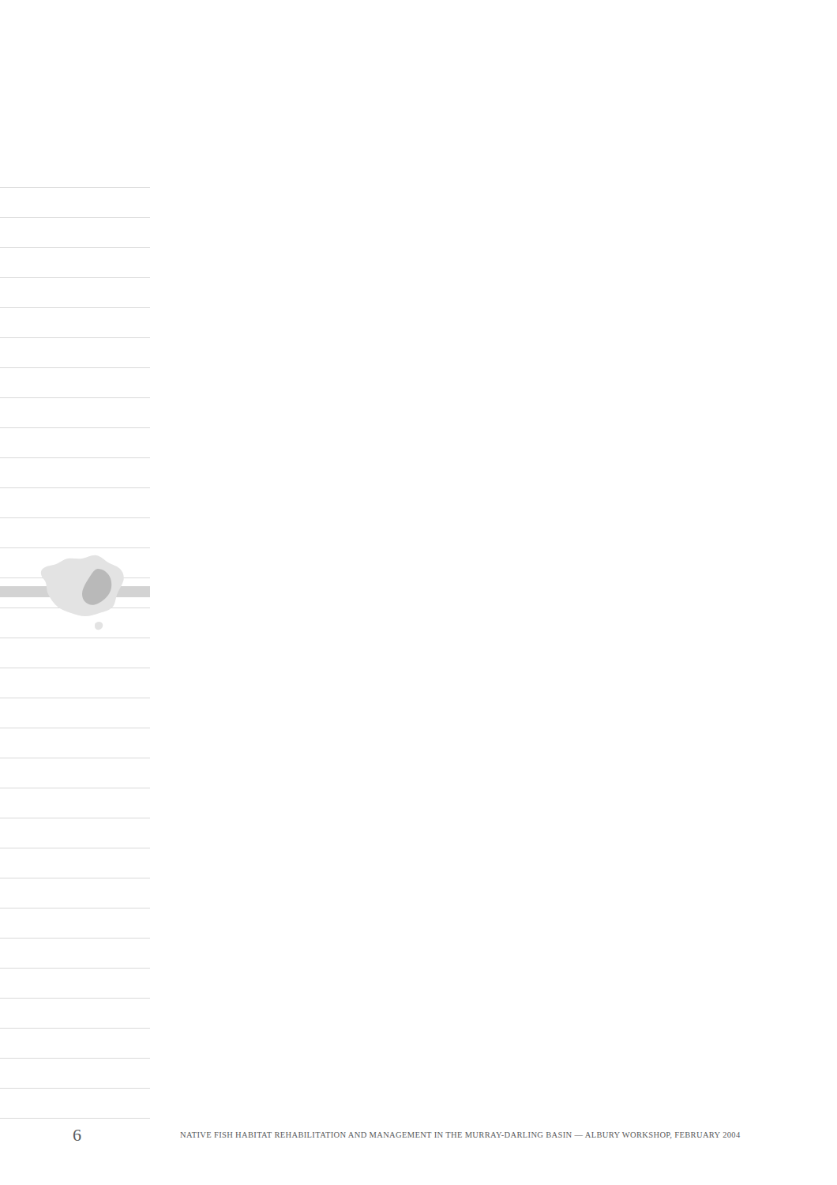6
NATIVE FISH HABITAT REHABILITATION AND MANAGEMENT IN THE MURRAY-DARLING BASIN — ALBURY WORKSHOP, FEBRUARY 2004